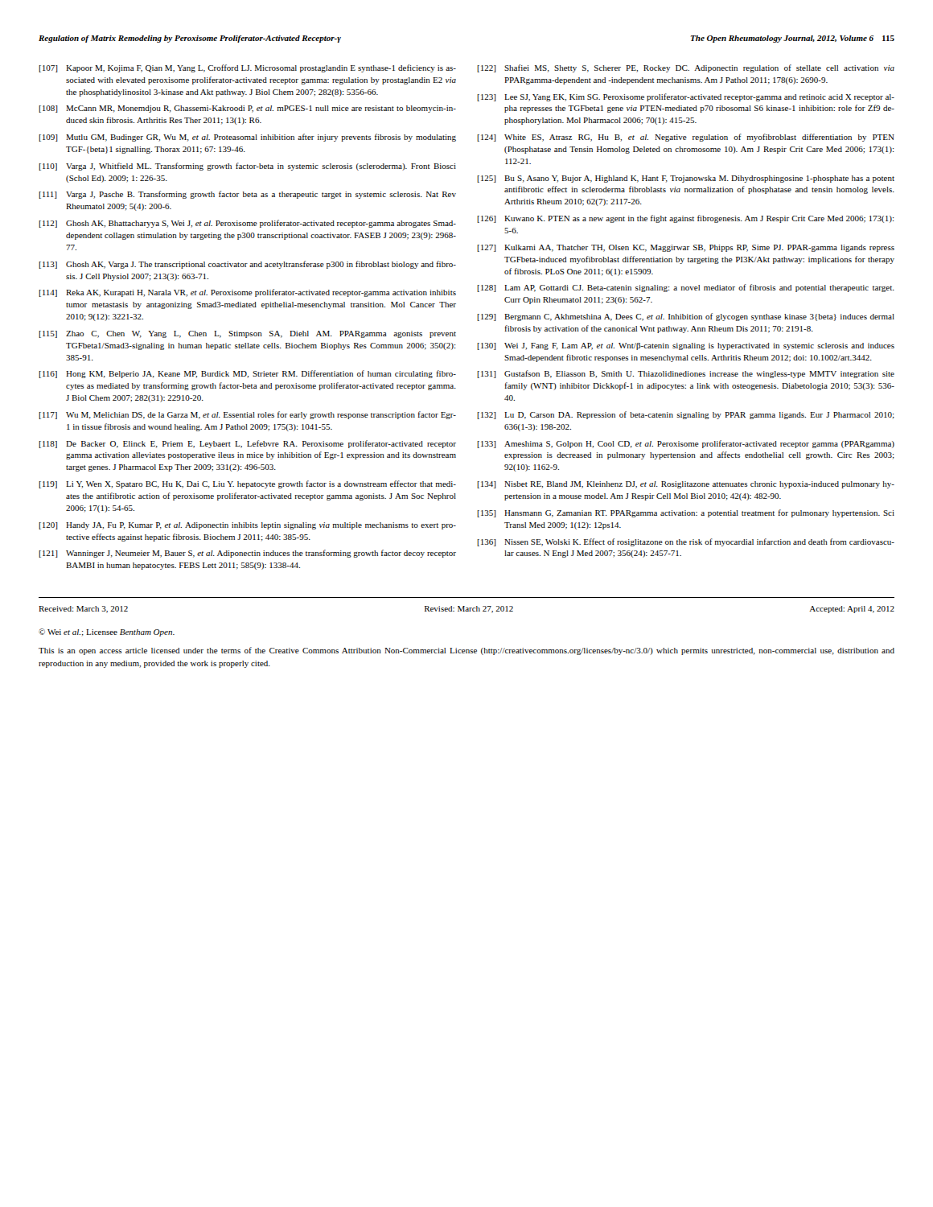Regulation of Matrix Remodeling by Peroxisome Proliferator-Activated Receptor-γ
The Open Rheumatology Journal, 2012, Volume 6115
[107] Kapoor M, Kojima F, Qian M, Yang L, Crofford LJ. Microsomal prostaglandin E synthase-1 deficiency is associated with elevated peroxisome proliferator-activated receptor gamma: regulation by prostaglandin E2 via the phosphatidylinositol 3-kinase and Akt pathway. J Biol Chem 2007; 282(8): 5356-66.
[108] McCann MR, Monemdjou R, Ghassemi-Kakroodi P, et al. mPGES-1 null mice are resistant to bleomycin-induced skin fibrosis. Arthritis Res Ther 2011; 13(1): R6.
[109] Mutlu GM, Budinger GR, Wu M, et al. Proteasomal inhibition after injury prevents fibrosis by modulating TGF-{beta}1 signalling. Thorax 2011; 67: 139-46.
[110] Varga J, Whitfield ML. Transforming growth factor-beta in systemic sclerosis (scleroderma). Front Biosci (Schol Ed). 2009; 1: 226-35.
[111] Varga J, Pasche B. Transforming growth factor beta as a therapeutic target in systemic sclerosis. Nat Rev Rheumatol 2009; 5(4): 200-6.
[112] Ghosh AK, Bhattacharyya S, Wei J, et al. Peroxisome proliferator-activated receptor-gamma abrogates Smad-dependent collagen stimulation by targeting the p300 transcriptional coactivator. FASEB J 2009; 23(9): 2968-77.
[113] Ghosh AK, Varga J. The transcriptional coactivator and acetyltransferase p300 in fibroblast biology and fibrosis. J Cell Physiol 2007; 213(3): 663-71.
[114] Reka AK, Kurapati H, Narala VR, et al. Peroxisome proliferator-activated receptor-gamma activation inhibits tumor metastasis by antagonizing Smad3-mediated epithelial-mesenchymal transition. Mol Cancer Ther 2010; 9(12): 3221-32.
[115] Zhao C, Chen W, Yang L, Chen L, Stimpson SA, Diehl AM. PPARgamma agonists prevent TGFbeta1/Smad3-signaling in human hepatic stellate cells. Biochem Biophys Res Commun 2006; 350(2): 385-91.
[116] Hong KM, Belperio JA, Keane MP, Burdick MD, Strieter RM. Differentiation of human circulating fibrocytes as mediated by transforming growth factor-beta and peroxisome proliferator-activated receptor gamma. J Biol Chem 2007; 282(31): 22910-20.
[117] Wu M, Melichian DS, de la Garza M, et al. Essential roles for early growth response transcription factor Egr-1 in tissue fibrosis and wound healing. Am J Pathol 2009; 175(3): 1041-55.
[118] De Backer O, Elinck E, Priem E, Leybaert L, Lefebvre RA. Peroxisome proliferator-activated receptor gamma activation alleviates postoperative ileus in mice by inhibition of Egr-1 expression and its downstream target genes. J Pharmacol Exp Ther 2009; 331(2): 496-503.
[119] Li Y, Wen X, Spataro BC, Hu K, Dai C, Liu Y. hepatocyte growth factor is a downstream effector that mediates the antifibrotic action of peroxisome proliferator-activated receptor gamma agonists. J Am Soc Nephrol 2006; 17(1): 54-65.
[120] Handy JA, Fu P, Kumar P, et al. Adiponectin inhibits leptin signaling via multiple mechanisms to exert protective effects against hepatic fibrosis. Biochem J 2011; 440: 385-95.
[121] Wanninger J, Neumeier M, Bauer S, et al. Adiponectin induces the transforming growth factor decoy receptor BAMBI in human hepatocytes. FEBS Lett 2011; 585(9): 1338-44.
[122] Shafiei MS, Shetty S, Scherer PE, Rockey DC. Adiponectin regulation of stellate cell activation via PPARgamma-dependent and -independent mechanisms. Am J Pathol 2011; 178(6): 2690-9.
[123] Lee SJ, Yang EK, Kim SG. Peroxisome proliferator-activated receptor-gamma and retinoic acid X receptor alpha represses the TGFbeta1 gene via PTEN-mediated p70 ribosomal S6 kinase-1 inhibition: role for Zf9 dephosphorylation. Mol Pharmacol 2006; 70(1): 415-25.
[124] White ES, Atrasz RG, Hu B, et al. Negative regulation of myofibroblast differentiation by PTEN (Phosphatase and Tensin Homolog Deleted on chromosome 10). Am J Respir Crit Care Med 2006; 173(1): 112-21.
[125] Bu S, Asano Y, Bujor A, Highland K, Hant F, Trojanowska M. Dihydrosphingosine 1-phosphate has a potent antifibrotic effect in scleroderma fibroblasts via normalization of phosphatase and tensin homolog levels. Arthritis Rheum 2010; 62(7): 2117-26.
[126] Kuwano K. PTEN as a new agent in the fight against fibrogenesis. Am J Respir Crit Care Med 2006; 173(1): 5-6.
[127] Kulkarni AA, Thatcher TH, Olsen KC, Maggirwar SB, Phipps RP, Sime PJ. PPAR-gamma ligands repress TGFbeta-induced myofibroblast differentiation by targeting the PI3K/Akt pathway: implications for therapy of fibrosis. PLoS One 2011; 6(1): e15909.
[128] Lam AP, Gottardi CJ. Beta-catenin signaling: a novel mediator of fibrosis and potential therapeutic target. Curr Opin Rheumatol 2011; 23(6): 562-7.
[129] Bergmann C, Akhmetshina A, Dees C, et al. Inhibition of glycogen synthase kinase 3{beta} induces dermal fibrosis by activation of the canonical Wnt pathway. Ann Rheum Dis 2011; 70: 2191-8.
[130] Wei J, Fang F, Lam AP, et al. Wnt/β-catenin signaling is hyperactivated in systemic sclerosis and induces Smad-dependent fibrotic responses in mesenchymal cells. Arthritis Rheum 2012; doi: 10.1002/art.3442.
[131] Gustafson B, Eliasson B, Smith U. Thiazolidinediones increase the wingless-type MMTV integration site family (WNT) inhibitor Dickkopf-1 in adipocytes: a link with osteogenesis. Diabetologia 2010; 53(3): 536-40.
[132] Lu D, Carson DA. Repression of beta-catenin signaling by PPAR gamma ligands. Eur J Pharmacol 2010; 636(1-3): 198-202.
[133] Ameshima S, Golpon H, Cool CD, et al. Peroxisome proliferator-activated receptor gamma (PPARgamma) expression is decreased in pulmonary hypertension and affects endothelial cell growth. Circ Res 2003; 92(10): 1162-9.
[134] Nisbet RE, Bland JM, Kleinhenz DJ, et al. Rosiglitazone attenuates chronic hypoxia-induced pulmonary hypertension in a mouse model. Am J Respir Cell Mol Biol 2010; 42(4): 482-90.
[135] Hansmann G, Zamanian RT. PPARgamma activation: a potential treatment for pulmonary hypertension. Sci Transl Med 2009; 1(12): 12ps14.
[136] Nissen SE, Wolski K. Effect of rosiglitazone on the risk of myocardial infarction and death from cardiovascular causes. N Engl J Med 2007; 356(24): 2457-71.
Received: March 3, 2012 Revised: March 27, 2012 Accepted: April 4, 2012
© Wei et al.; Licensee Bentham Open.
This is an open access article licensed under the terms of the Creative Commons Attribution Non-Commercial License (http://creativecommons.org/licenses/by-nc/3.0/) which permits unrestricted, non-commercial use, distribution and reproduction in any medium, provided the work is properly cited.